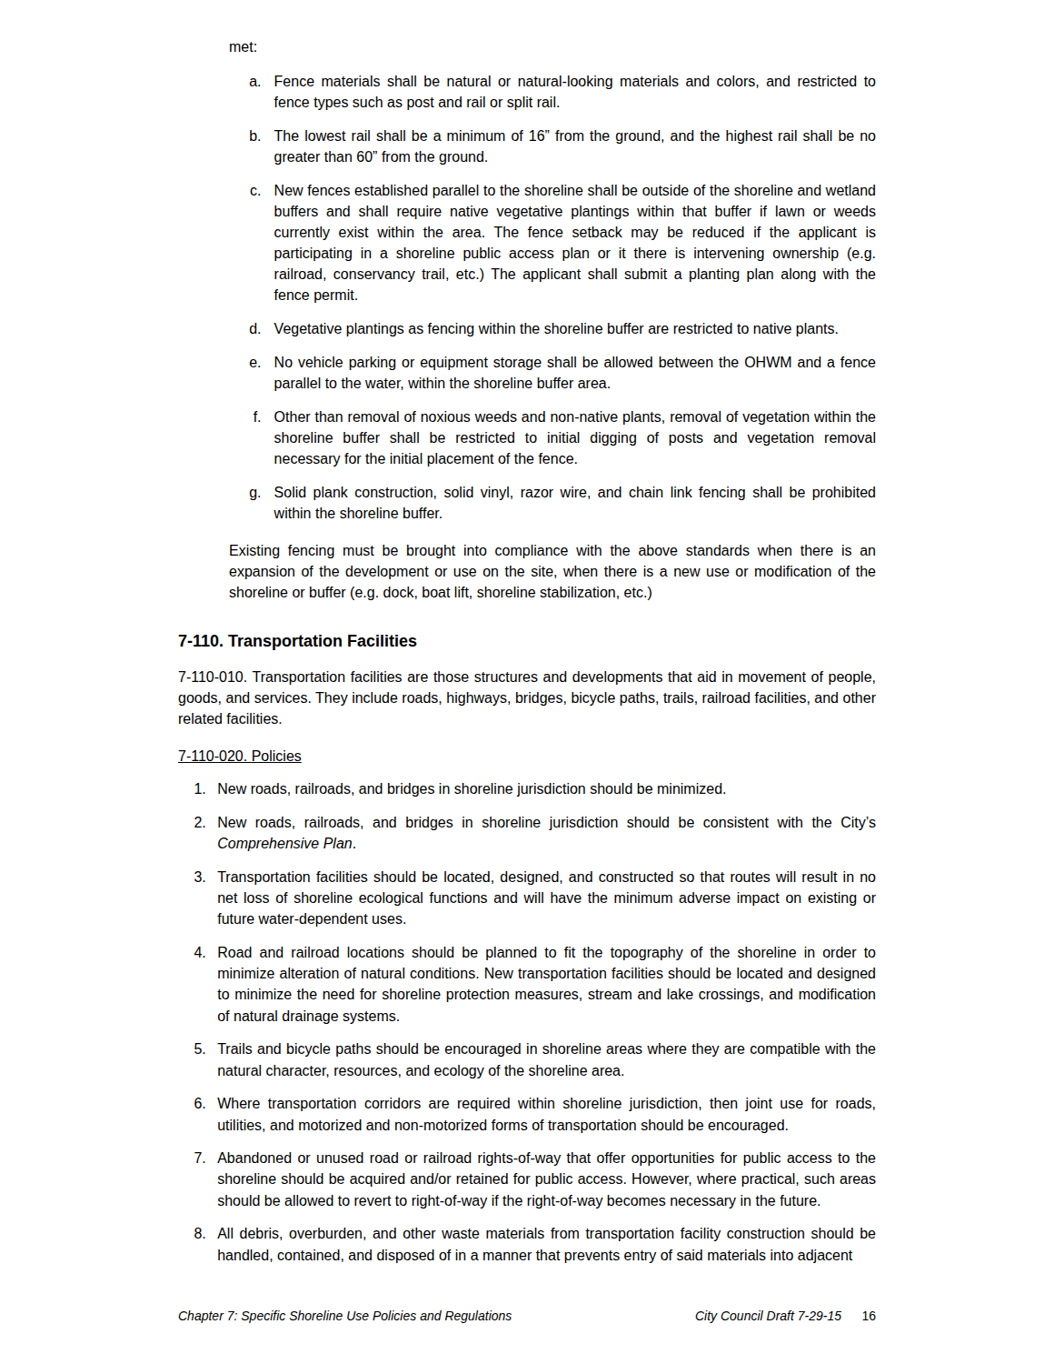met:
Fence materials shall be natural or natural-looking materials and colors, and restricted to fence types such as post and rail or split rail.
The lowest rail shall be a minimum of 16” from the ground, and the highest rail shall be no greater than 60” from the ground.
New fences established parallel to the shoreline shall be outside of the shoreline and wetland buffers and shall require native vegetative plantings within that buffer if lawn or weeds currently exist within the area. The fence setback may be reduced if the applicant is participating in a shoreline public access plan or it there is intervening ownership (e.g. railroad, conservancy trail, etc.) The applicant shall submit a planting plan along with the fence permit.
Vegetative plantings as fencing within the shoreline buffer are restricted to native plants.
No vehicle parking or equipment storage shall be allowed between the OHWM and a fence parallel to the water, within the shoreline buffer area.
Other than removal of noxious weeds and non-native plants, removal of vegetation within the shoreline buffer shall be restricted to initial digging of posts and vegetation removal necessary for the initial placement of the fence.
Solid plank construction, solid vinyl, razor wire, and chain link fencing shall be prohibited within the shoreline buffer.
Existing fencing must be brought into compliance with the above standards when there is an expansion of the development or use on the site, when there is a new use or modification of the shoreline or buffer (e.g. dock, boat lift, shoreline stabilization, etc.)
7-110. Transportation Facilities
7-110-010. Transportation facilities are those structures and developments that aid in movement of people, goods, and services. They include roads, highways, bridges, bicycle paths, trails, railroad facilities, and other related facilities.
7-110-020. Policies
New roads, railroads, and bridges in shoreline jurisdiction should be minimized.
New roads, railroads, and bridges in shoreline jurisdiction should be consistent with the City’s Comprehensive Plan.
Transportation facilities should be located, designed, and constructed so that routes will result in no net loss of shoreline ecological functions and will have the minimum adverse impact on existing or future water-dependent uses.
Road and railroad locations should be planned to fit the topography of the shoreline in order to minimize alteration of natural conditions. New transportation facilities should be located and designed to minimize the need for shoreline protection measures, stream and lake crossings, and modification of natural drainage systems.
Trails and bicycle paths should be encouraged in shoreline areas where they are compatible with the natural character, resources, and ecology of the shoreline area.
Where transportation corridors are required within shoreline jurisdiction, then joint use for roads, utilities, and motorized and non-motorized forms of transportation should be encouraged.
Abandoned or unused road or railroad rights-of-way that offer opportunities for public access to the shoreline should be acquired and/or retained for public access. However, where practical, such areas should be allowed to revert to right-of-way if the right-of-way becomes necessary in the future.
All debris, overburden, and other waste materials from transportation facility construction should be handled, contained, and disposed of in a manner that prevents entry of said materials into adjacent
Chapter 7: Specific Shoreline Use Policies and Regulations City Council Draft 7-29-1516